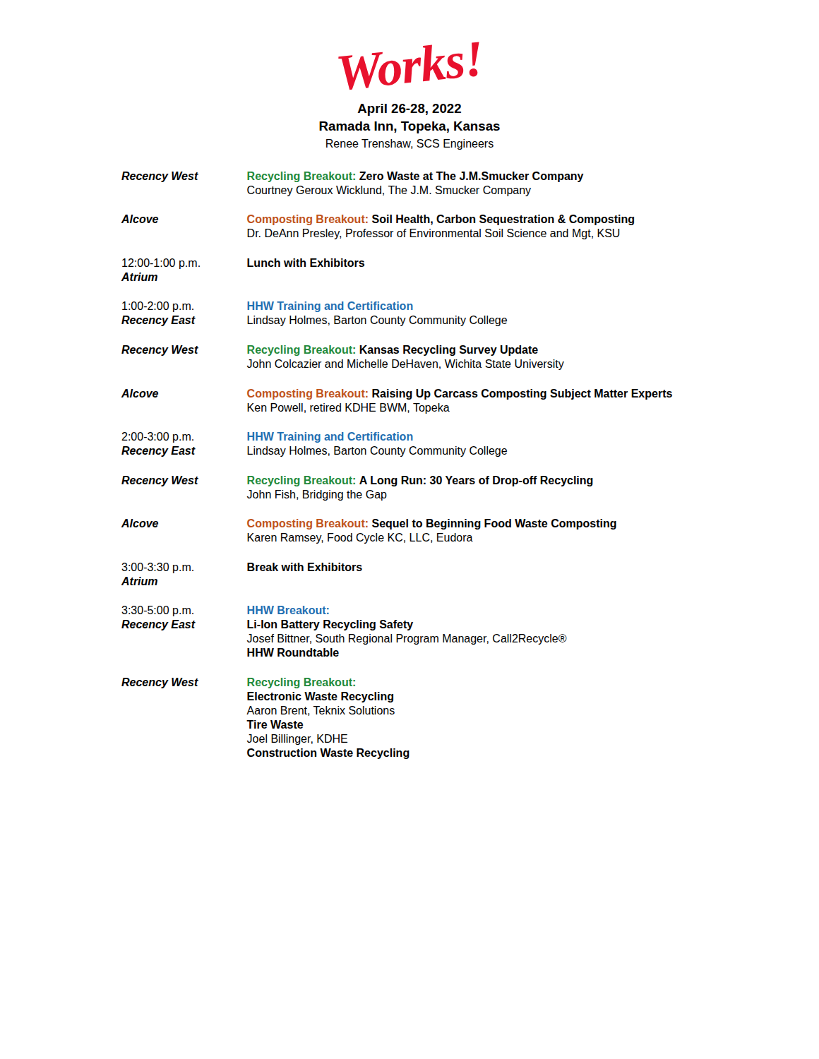Works!
April 26-28, 2022
Ramada Inn, Topeka, Kansas
Renee Trenshaw, SCS Engineers
| Recency West | Recycling Breakout: Zero Waste at The J.M.Smucker Company Courtney Geroux Wicklund, The J.M. Smucker Company |
| Alcove | Composting Breakout: Soil Health, Carbon Sequestration & Composting Dr. DeAnn Presley, Professor of Environmental Soil Science and Mgt, KSU |
| 12:00-1:00 p.m. Atrium | Lunch with Exhibitors |
| 1:00-2:00 p.m. Recency East | HHW Training and Certification Lindsay Holmes, Barton County Community College |
| Recency West | Recycling Breakout: Kansas Recycling Survey Update John Colcazier and Michelle DeHaven, Wichita State University |
| Alcove | Composting Breakout: Raising Up Carcass Composting Subject Matter Experts Ken Powell, retired KDHE BWM, Topeka |
| 2:00-3:00 p.m. Recency East | HHW Training and Certification Lindsay Holmes, Barton County Community College |
| Recency West | Recycling Breakout: A Long Run: 30 Years of Drop-off Recycling John Fish, Bridging the Gap |
| Alcove | Composting Breakout: Sequel to Beginning Food Waste Composting Karen Ramsey, Food Cycle KC, LLC, Eudora |
| 3:00-3:30 p.m. Atrium | Break with Exhibitors |
| 3:30-5:00 p.m. Recency East | HHW Breakout: Li-Ion Battery Recycling Safety Josef Bittner, South Regional Program Manager, Call2Recycle® HHW Roundtable |
| Recency West | Recycling Breakout: Electronic Waste Recycling Aaron Brent, Teknix Solutions Tire Waste Joel Billinger, KDHE Construction Waste Recycling |